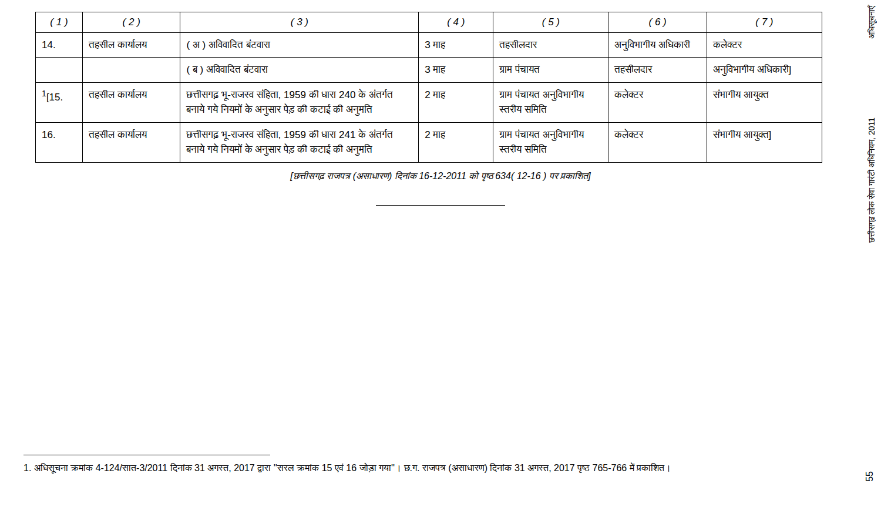| ( 1 ) | ( 2 ) | ( 3 ) | ( 4 ) | ( 5 ) | ( 6 ) | ( 7 ) |
| --- | --- | --- | --- | --- | --- | --- |
| 14. | तहसील कार्यालय | ( अ ) अविवादित बंटवारा | 3 माह | तहसीलदार | अनुविभागीय अधिकारी | कलेक्टर |
| | | ( ब ) अविवादित बंटवारा | 3 माह | ग्राम पंचायत | तहसीलदार | अनुविभागीय अधिकारी] |
| 1 [15. | तहसील कार्यालय | छत्तीसगढ़ भू-राजस्व संहिता, 1959 की धारा 240 के अंतर्गत बनाये गये नियमों के अनुसार पेड़ की कटाई की अनुमति | 2 माह | ग्राम पंचायत अनुविभागीय स्तरीय समिति | कलेक्टर | संभागीय आयुक्त |
| 16. | तहसील कार्यालय | छत्तीसगढ़ भू-राजस्व संहिता, 1959 की धारा 241 के अंतर्गत बनाये गये नियमों के अनुसार पेड़ की कटाई की अनुमति | 2 माह | ग्राम पंचायत अनुविभागीय स्तरीय समिति | कलेक्टर | संभागीय आयुक्त] |
[छत्तीसगढ़ राजपत्र (असाधारण) दिनांक 16-12-2011 को पृष्ठ 634( 12-16 ) पर प्रकाशित]
1. अधिसूचना क्रमांक 4-124/सात-3/2011 दिनांक 31 अगस्त, 2017 द्वारा ''सरल क्रमांक 15 एवं 16 जोड़ा गया''। छ.ग. राजपत्र (असाधारण) दिनांक 31 अगस्त, 2017 पृष्ठ 765-766 में प्रकाशित।
अधिसूचनाएँ छत्तीसगढ़ लोक सेवा गारंटी अधिनियम, 2011 55